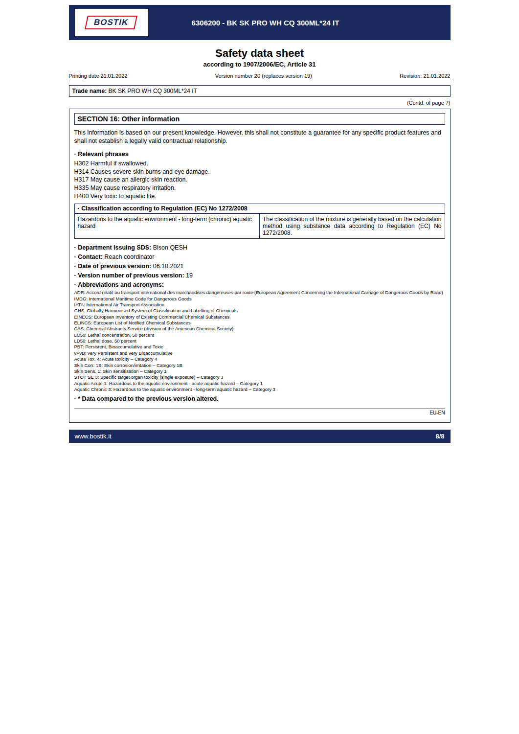BOSTIK
6306200 - BK SK PRO WH CQ 300ML*24 IT
Safety data sheet
according to 1907/2006/EC, Article 31
Printing date 21.01.2022 Version number 20 (replaces version 19) Revision: 21.01.2022
Trade name: BK SK PRO WH CQ 300ML*24 IT
(Contd. of page 7)
SECTION 16: Other information
This information is based on our present knowledge. However, this shall not constitute a guarantee for any specific product features and shall not establish a legally valid contractual relationship.
· Relevant phrases
H302 Harmful if swallowed.
H314 Causes severe skin burns and eye damage.
H317 May cause an allergic skin reaction.
H335 May cause respiratory irritation.
H400 Very toxic to aquatic life.
· Classification according to Regulation (EC) No 1272/2008
| Hazardous to the aquatic environment - long-term (chronic) aquatic hazard | The classification of the mixture is generally based on the calculation method using substance data according to Regulation (EC) No 1272/2008. |
· Department issuing SDS: Bison QESH
· Contact: Reach coordinator
· Date of previous version: 06.10.2021
· Version number of previous version: 19
· Abbreviations and acronyms:
ADR: Accord relatif au transport international des marchandises dangereuses par route (European Agreement Concerning the International Carriage of Dangerous Goods by Road)
IMDG: International Maritime Code for Dangerous Goods
IATA: International Air Transport Association
GHS: Globally Harmonised System of Classification and Labelling of Chemicals
EINECS: European Inventory of Existing Commercial Chemical Substances
ELINCS: European List of Notified Chemical Substances
CAS: Chemical Abstracts Service (division of the American Chemical Society)
LC50: Lethal concentration, 50 percent
LD50: Lethal dose, 50 percent
PBT: Persistent, Bioaccumulative and Toxic
vPvB: very Persistent and very Bioaccumulative
Acute Tox. 4: Acute toxicity – Category 4
Skin Corr. 1B: Skin corrosion/irritation – Category 1B
Skin Sens. 1: Skin sensitisation – Category 1
STOT SE 3: Specific target organ toxicity (single exposure) – Category 3
Aquatic Acute 1: Hazardous to the aquatic environment - acute aquatic hazard – Category 1
Aquatic Chronic 3: Hazardous to the aquatic environment - long-term aquatic hazard – Category 3
· * Data compared to the previous version altered.
EU-EN
www.bostik.it 8/8